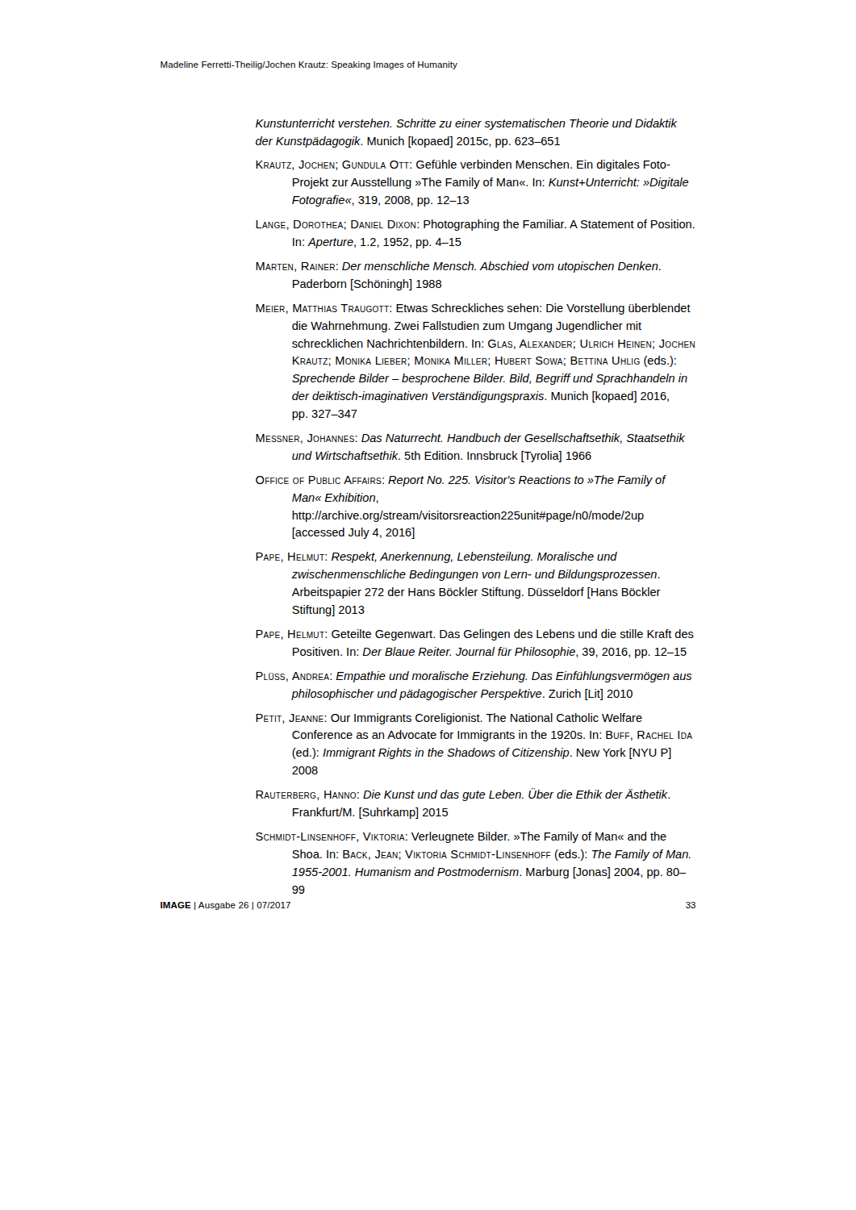Madeline Ferretti-Theilig/Jochen Krautz: Speaking Images of Humanity
Kunstunterricht verstehen. Schritte zu einer systematischen Theorie und Didaktik der Kunstpädagogik. Munich [kopaed] 2015c, pp. 623–651
Krautz, Jochen; Gundula Ott: Gefühle verbinden Menschen. Ein digitales Foto-Projekt zur Ausstellung »The Family of Man«. In: Kunst+Unterricht: »Digitale Fotografie«, 319, 2008, pp. 12–13
Lange, Dorothea; Daniel Dixon: Photographing the Familiar. A Statement of Position. In: Aperture, 1.2, 1952, pp. 4–15
Marten, Rainer: Der menschliche Mensch. Abschied vom utopischen Denken. Paderborn [Schöningh] 1988
Meier, Matthias Traugott: Etwas Schreckliches sehen: Die Vorstellung überblendet die Wahrnehmung. Zwei Fallstudien zum Umgang Jugendlicher mit schrecklichen Nachrichtenbildern. In: Glas, Alexander; Ulrich Heinen; Jochen Krautz; Monika Lieber; Monika Miller; Hubert Sowa; Bettina Uhlig (eds.): Sprechende Bilder – besprochene Bilder. Bild, Begriff und Sprachhandeln in der deiktisch-imaginativen Verständigungspraxis. Munich [kopaed] 2016, pp. 327–347
Messner, Johannes: Das Naturrecht. Handbuch der Gesellschaftsethik, Staatsethik und Wirtschaftsethik. 5th Edition. Innsbruck [Tyrolia] 1966
Office of Public Affairs: Report No. 225. Visitor's Reactions to »The Family of Man« Exhibition, http://archive.org/stream/visitorsreaction225unit#page/n0/mode/2up [accessed July 4, 2016]
Pape, Helmut: Respekt, Anerkennung, Lebensteilung. Moralische und zwischenmenschliche Bedingungen von Lern- und Bildungsprozessen. Arbeitspapier 272 der Hans Böckler Stiftung. Düsseldorf [Hans Böckler Stiftung] 2013
Pape, Helmut: Geteilte Gegenwart. Das Gelingen des Lebens und die stille Kraft des Positiven. In: Der Blaue Reiter. Journal für Philosophie, 39, 2016, pp. 12–15
Plüss, Andrea: Empathie und moralische Erziehung. Das Einfühlungsvermögen aus philosophischer und pädagogischer Perspektive. Zurich [Lit] 2010
Petit, Jeanne: Our Immigrants Coreligionist. The National Catholic Welfare Conference as an Advocate for Immigrants in the 1920s. In: Buff, Rachel Ida (ed.): Immigrant Rights in the Shadows of Citizenship. New York [NYU P] 2008
Rauterberg, Hanno: Die Kunst und das gute Leben. Über die Ethik der Ästhetik. Frankfurt/M. [Suhrkamp] 2015
Schmidt-Linsenhoff, Viktoria: Verleugnete Bilder. »The Family of Man« and the Shoa. In: Back, Jean; Viktoria Schmidt-Linsenhoff (eds.): The Family of Man. 1955-2001. Humanism and Postmodernism. Marburg [Jonas] 2004, pp. 80–99
IMAGE | Ausgabe 26 | 07/2017 33